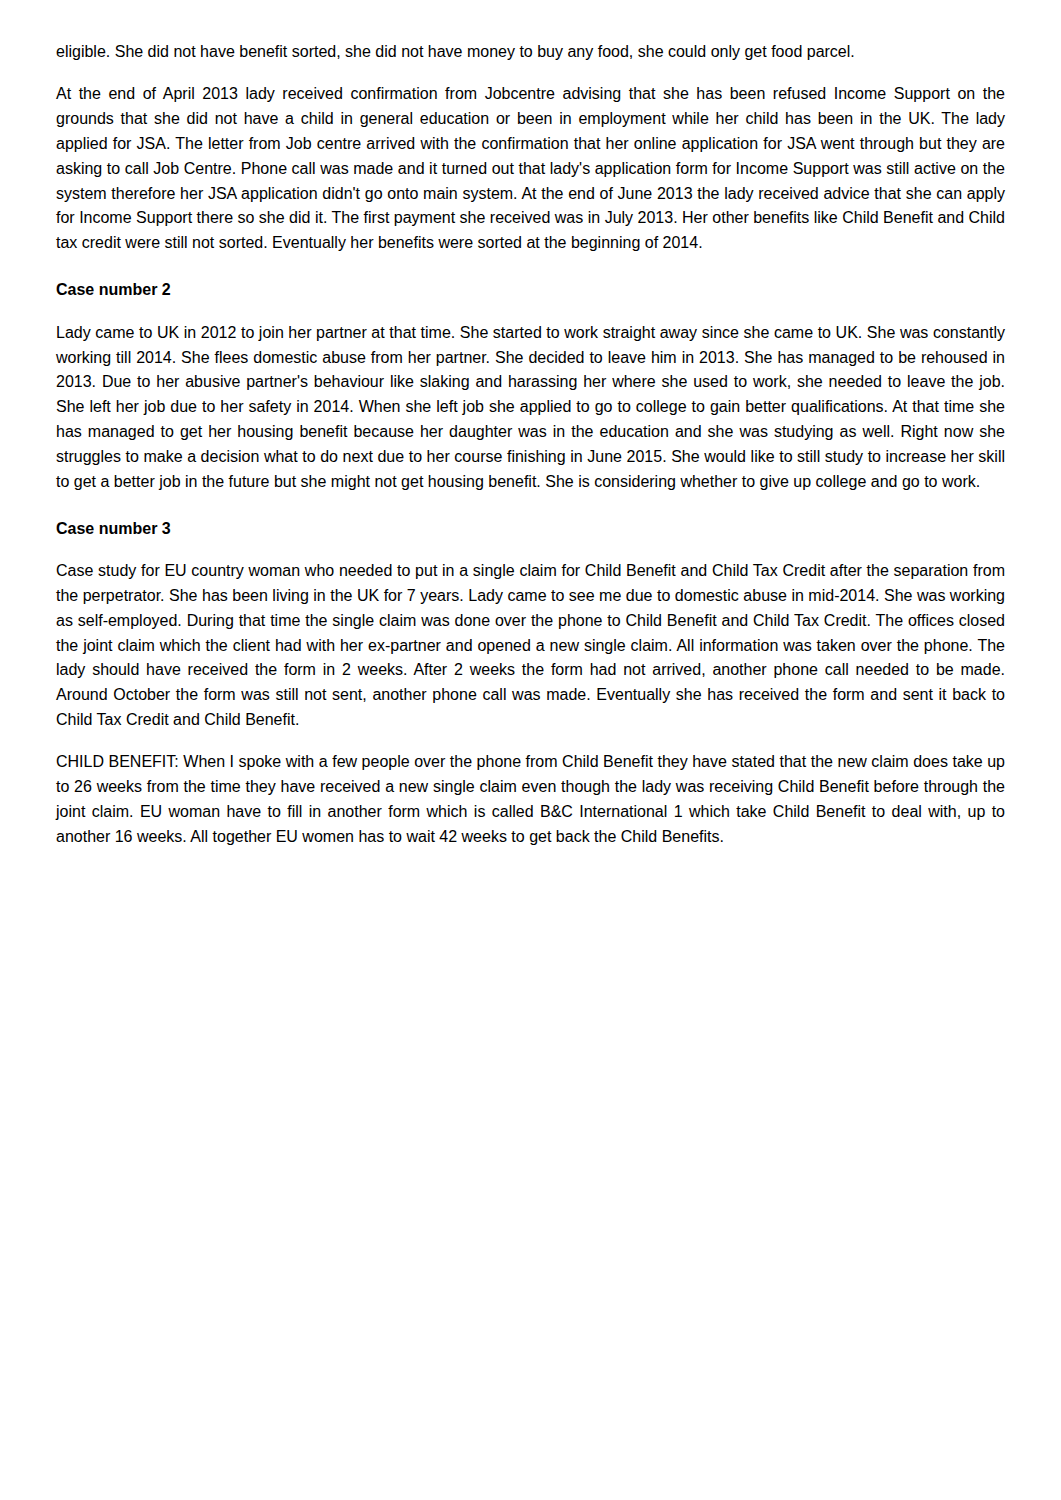eligible. She did not have benefit sorted, she did not have money to buy any food, she could only get food parcel.
At the end of April 2013 lady received confirmation from Jobcentre advising that she has been refused Income Support on the grounds that she did not have a child in general education or been in employment while her child has been in the UK. The lady applied for JSA. The letter from Job centre arrived with the confirmation that her online application for JSA went through but they are asking to call Job Centre. Phone call was made and it turned out that lady's application form for Income Support was still active on the system therefore her JSA application didn't go onto main system. At the end of June 2013 the lady received advice that she can apply for Income Support there so she did it. The first payment she received was in July 2013. Her other benefits like Child Benefit and Child tax credit were still not sorted. Eventually her benefits were sorted at the beginning of 2014.
Case number 2
Lady came to UK in 2012 to join her partner at that time. She started to work straight away since she came to UK. She was constantly working till 2014. She flees domestic abuse from her partner. She decided to leave him in 2013. She has managed to be rehoused in 2013. Due to her abusive partner's behaviour like slaking and harassing her where she used to work, she needed to leave the job. She left her job due to her safety in 2014. When she left job she applied to go to college to gain better qualifications. At that time she has managed to get her housing benefit because her daughter was in the education and she was studying as well. Right now she struggles to make a decision what to do next due to her course finishing in June 2015. She would like to still study to increase her skill to get a better job in the future but she might not get housing benefit. She is considering whether to give up college and go to work.
Case number 3
Case study for EU country woman who needed to put in a single claim for Child Benefit and Child Tax Credit after the separation from the perpetrator. She has been living in the UK for 7 years. Lady came to see me due to domestic abuse in mid-2014. She was working as self-employed. During that time the single claim was done over the phone to Child Benefit and Child Tax Credit. The offices closed the joint claim which the client had with her ex-partner and opened a new single claim. All information was taken over the phone. The lady should have received the form in 2 weeks. After 2 weeks the form had not arrived, another phone call needed to be made. Around October the form was still not sent, another phone call was made. Eventually she has received the form and sent it back to Child Tax Credit and Child Benefit.
CHILD BENEFIT: When I spoke with a few people over the phone from Child Benefit they have stated that the new claim does take up to 26 weeks from the time they have received a new single claim even though the lady was receiving Child Benefit before through the joint claim. EU woman have to fill in another form which is called B&C International 1 which take Child Benefit to deal with, up to another 16 weeks. All together EU women has to wait 42 weeks to get back the Child Benefits.